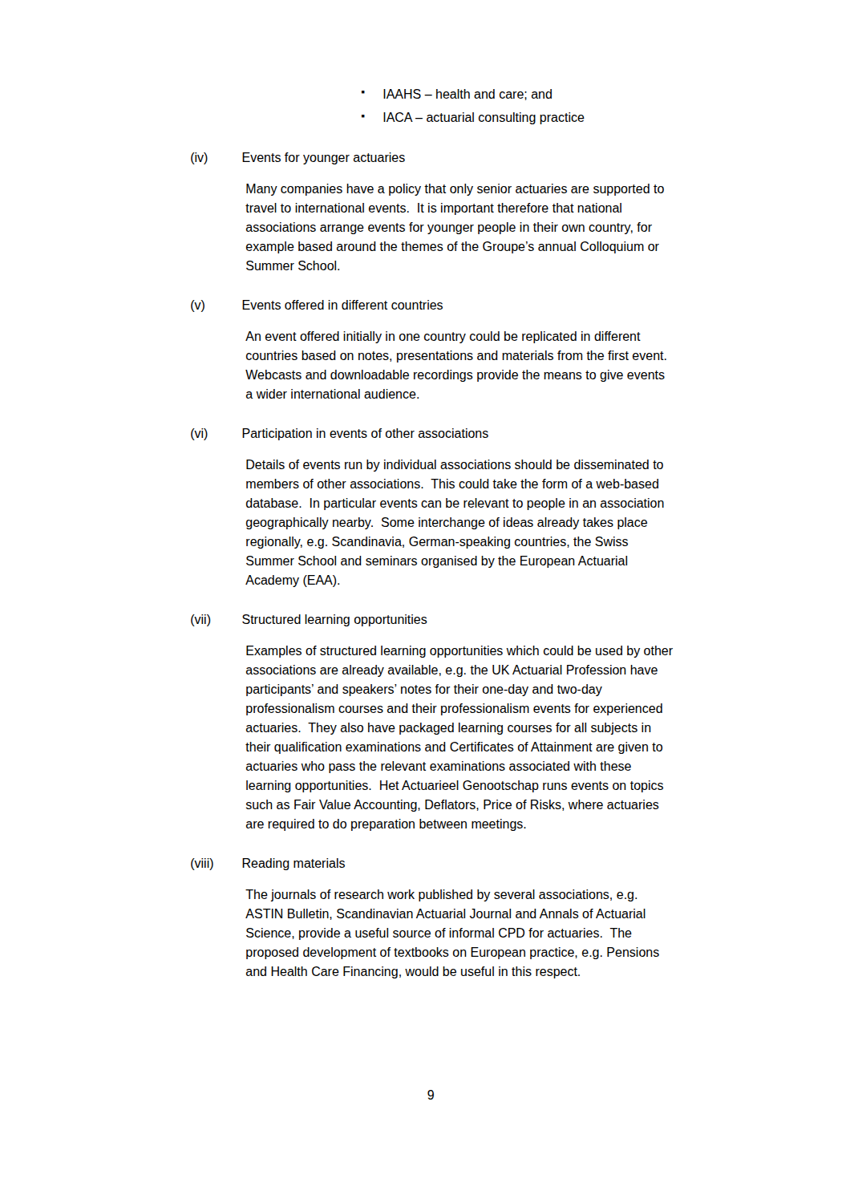IAAHS – health and care; and
IACA – actuarial consulting practice
(iv)
Events for younger actuaries
Many companies have a policy that only senior actuaries are supported to travel to international events. It is important therefore that national associations arrange events for younger people in their own country, for example based around the themes of the Groupe’s annual Colloquium or Summer School.
(v)
Events offered in different countries
An event offered initially in one country could be replicated in different countries based on notes, presentations and materials from the first event. Webcasts and downloadable recordings provide the means to give events a wider international audience.
(vi)
Participation in events of other associations
Details of events run by individual associations should be disseminated to members of other associations. This could take the form of a web-based database. In particular events can be relevant to people in an association geographically nearby. Some interchange of ideas already takes place regionally, e.g. Scandinavia, German-speaking countries, the Swiss Summer School and seminars organised by the European Actuarial Academy (EAA).
(vii)
Structured learning opportunities
Examples of structured learning opportunities which could be used by other associations are already available, e.g. the UK Actuarial Profession have participants’ and speakers’ notes for their one-day and two-day professionalism courses and their professionalism events for experienced actuaries. They also have packaged learning courses for all subjects in their qualification examinations and Certificates of Attainment are given to actuaries who pass the relevant examinations associated with these learning opportunities. Het Actuarieel Genootschap runs events on topics such as Fair Value Accounting, Deflators, Price of Risks, where actuaries are required to do preparation between meetings.
(viii)
Reading materials
The journals of research work published by several associations, e.g. ASTIN Bulletin, Scandinavian Actuarial Journal and Annals of Actuarial Science, provide a useful source of informal CPD for actuaries. The proposed development of textbooks on European practice, e.g. Pensions and Health Care Financing, would be useful in this respect.
9